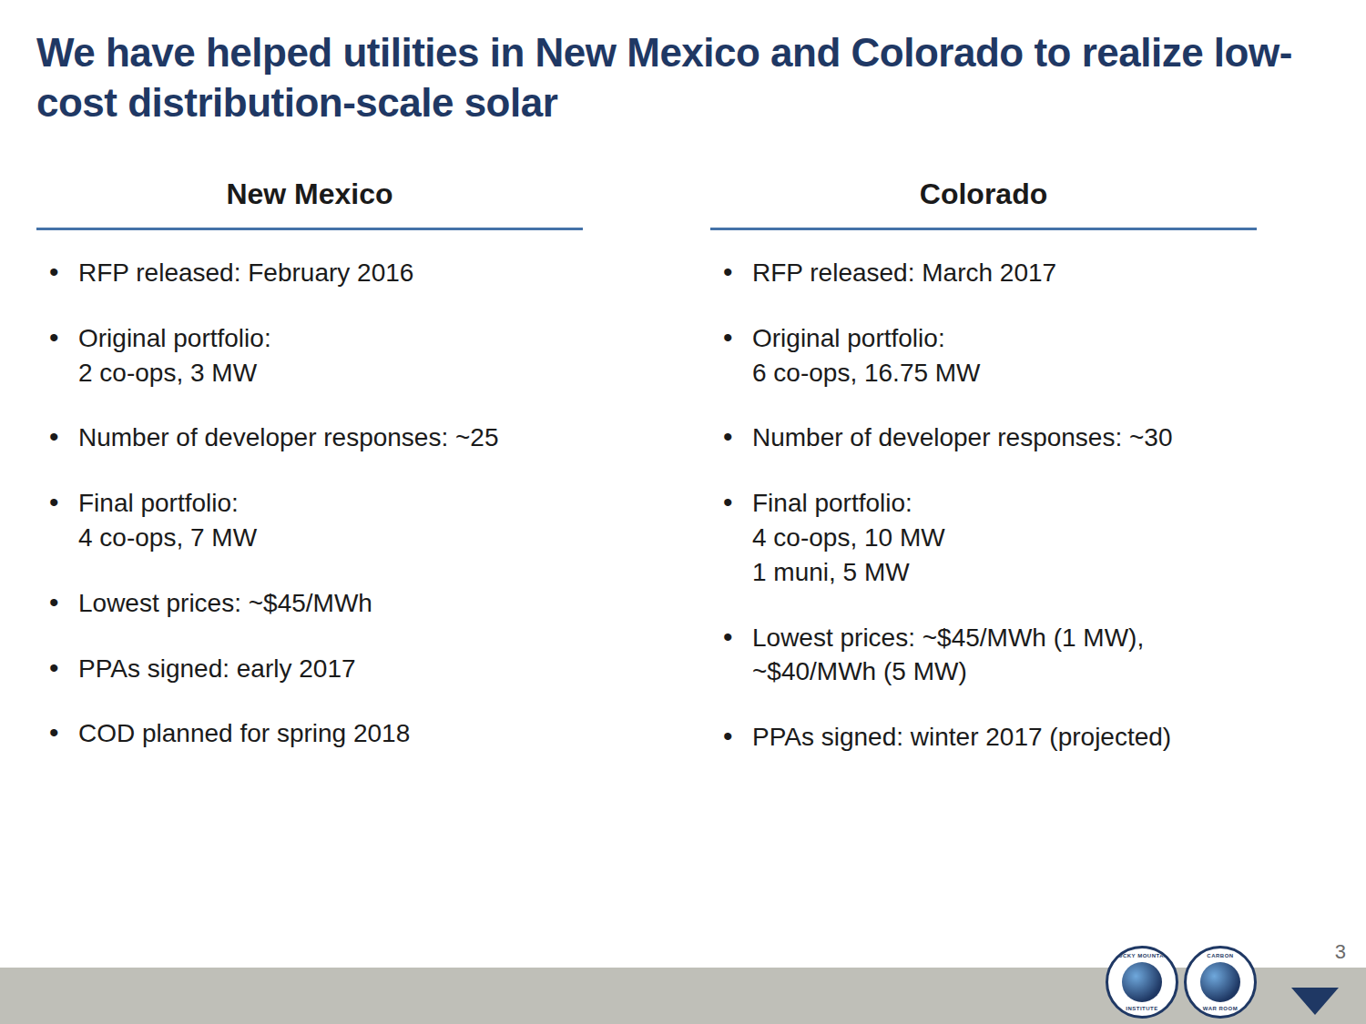We have helped utilities in New Mexico and Colorado to realize low-cost distribution-scale solar
New Mexico
RFP released: February 2016
Original portfolio:
2 co-ops, 3 MW
Number of developer responses: ~25
Final portfolio:
4 co-ops, 7 MW
Lowest prices: ~$45/MWh
PPAs signed: early 2017
COD planned for spring 2018
Colorado
RFP released: March 2017
Original portfolio:
6 co-ops, 16.75 MW
Number of developer responses: ~30
Final portfolio:
4 co-ops, 10 MW
1 muni, 5 MW
Lowest prices: ~$45/MWh (1 MW), ~$40/MWh (5 MW)
PPAs signed: winter 2017 (projected)
3
ROCKY MOUNTAIN
INSTITUTE
CARBON
WAR ROOM